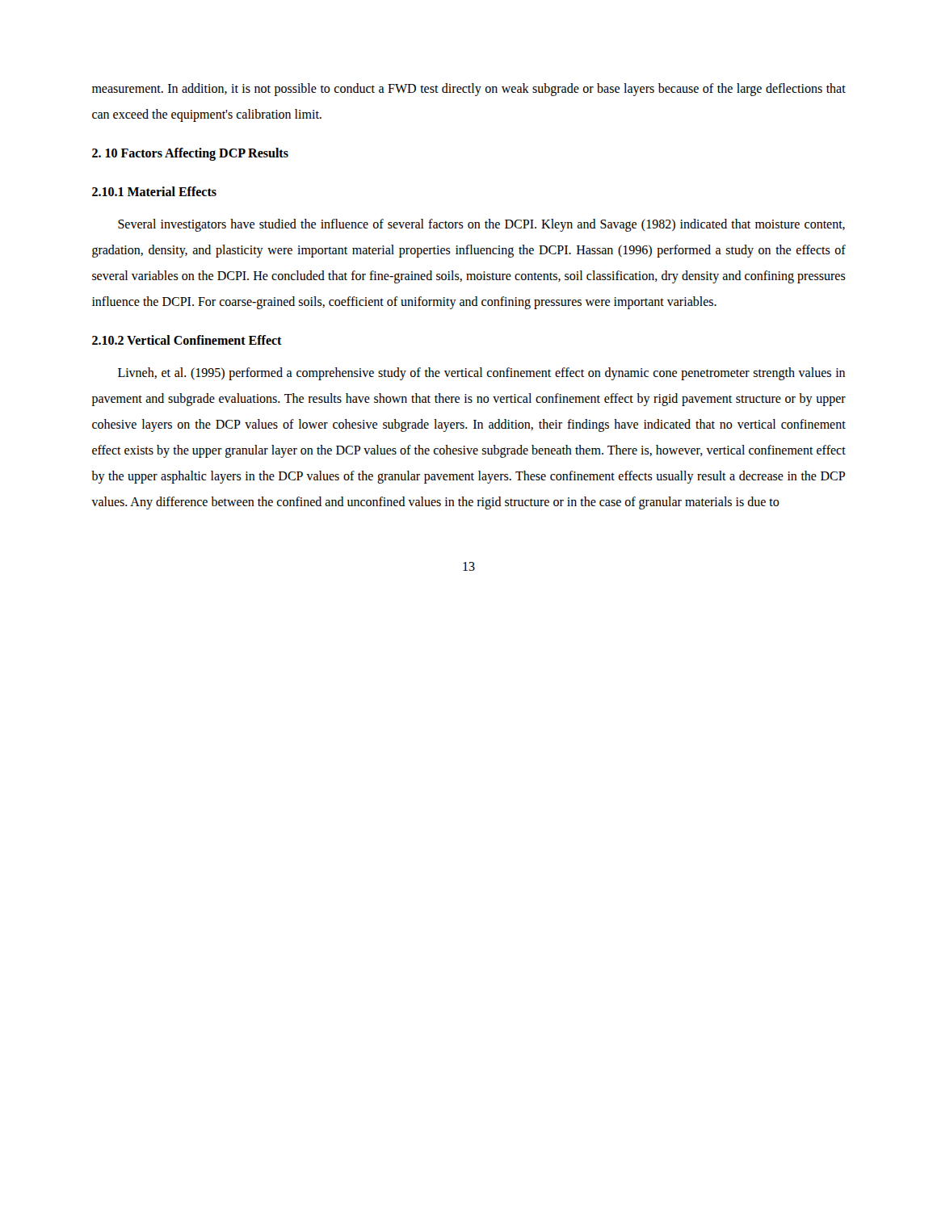measurement. In addition, it is not possible to conduct a FWD test directly on weak subgrade or base layers because of the large deflections that can exceed the equipment's calibration limit.
2. 10 Factors Affecting DCP Results
2.10.1 Material Effects
Several investigators have studied the influence of several factors on the DCPI. Kleyn and Savage (1982) indicated that moisture content, gradation, density, and plasticity were important material properties influencing the DCPI. Hassan (1996) performed a study on the effects of several variables on the DCPI. He concluded that for fine-grained soils, moisture contents, soil classification, dry density and confining pressures influence the DCPI. For coarse-grained soils, coefficient of uniformity and confining pressures were important variables.
2.10.2 Vertical Confinement Effect
Livneh, et al. (1995) performed a comprehensive study of the vertical confinement effect on dynamic cone penetrometer strength values in pavement and subgrade evaluations. The results have shown that there is no vertical confinement effect by rigid pavement structure or by upper cohesive layers on the DCP values of lower cohesive subgrade layers. In addition, their findings have indicated that no vertical confinement effect exists by the upper granular layer on the DCP values of the cohesive subgrade beneath them. There is, however, vertical confinement effect by the upper asphaltic layers in the DCP values of the granular pavement layers. These confinement effects usually result a decrease in the DCP values. Any difference between the confined and unconfined values in the rigid structure or in the case of granular materials is due to
13